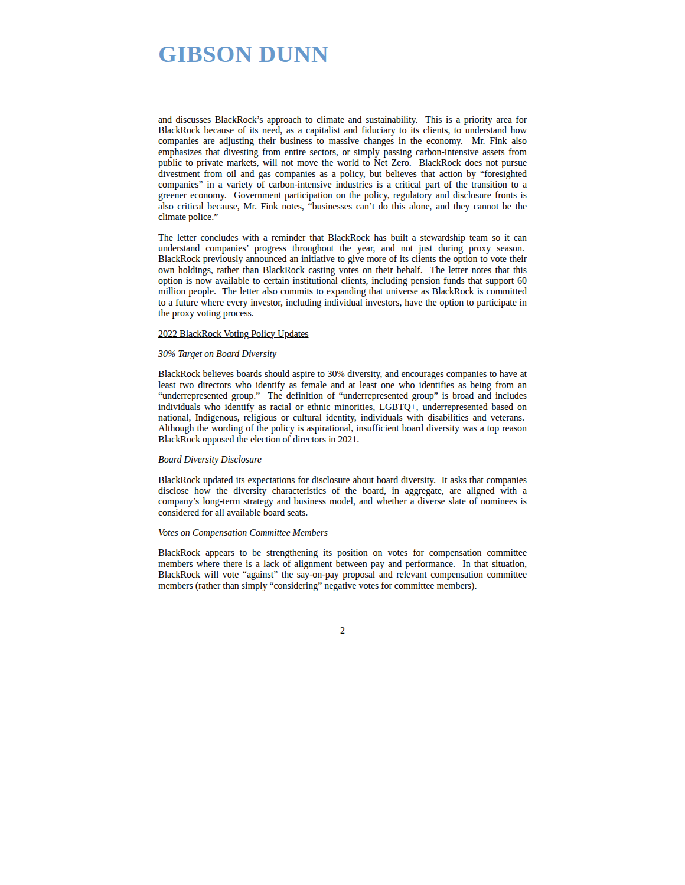GIBSON DUNN
and discusses BlackRock’s approach to climate and sustainability. This is a priority area for BlackRock because of its need, as a capitalist and fiduciary to its clients, to understand how companies are adjusting their business to massive changes in the economy. Mr. Fink also emphasizes that divesting from entire sectors, or simply passing carbon-intensive assets from public to private markets, will not move the world to Net Zero. BlackRock does not pursue divestment from oil and gas companies as a policy, but believes that action by “foresighted companies” in a variety of carbon-intensive industries is a critical part of the transition to a greener economy. Government participation on the policy, regulatory and disclosure fronts is also critical because, Mr. Fink notes, “businesses can’t do this alone, and they cannot be the climate police.”
The letter concludes with a reminder that BlackRock has built a stewardship team so it can understand companies’ progress throughout the year, and not just during proxy season. BlackRock previously announced an initiative to give more of its clients the option to vote their own holdings, rather than BlackRock casting votes on their behalf. The letter notes that this option is now available to certain institutional clients, including pension funds that support 60 million people. The letter also commits to expanding that universe as BlackRock is committed to a future where every investor, including individual investors, have the option to participate in the proxy voting process.
2022 BlackRock Voting Policy Updates
30% Target on Board Diversity
BlackRock believes boards should aspire to 30% diversity, and encourages companies to have at least two directors who identify as female and at least one who identifies as being from an “underrepresented group.” The definition of “underrepresented group” is broad and includes individuals who identify as racial or ethnic minorities, LGBTQ+, underrepresented based on national, Indigenous, religious or cultural identity, individuals with disabilities and veterans. Although the wording of the policy is aspirational, insufficient board diversity was a top reason BlackRock opposed the election of directors in 2021.
Board Diversity Disclosure
BlackRock updated its expectations for disclosure about board diversity. It asks that companies disclose how the diversity characteristics of the board, in aggregate, are aligned with a company’s long-term strategy and business model, and whether a diverse slate of nominees is considered for all available board seats.
Votes on Compensation Committee Members
BlackRock appears to be strengthening its position on votes for compensation committee members where there is a lack of alignment between pay and performance. In that situation, BlackRock will vote “against” the say-on-pay proposal and relevant compensation committee members (rather than simply “considering” negative votes for committee members).
2